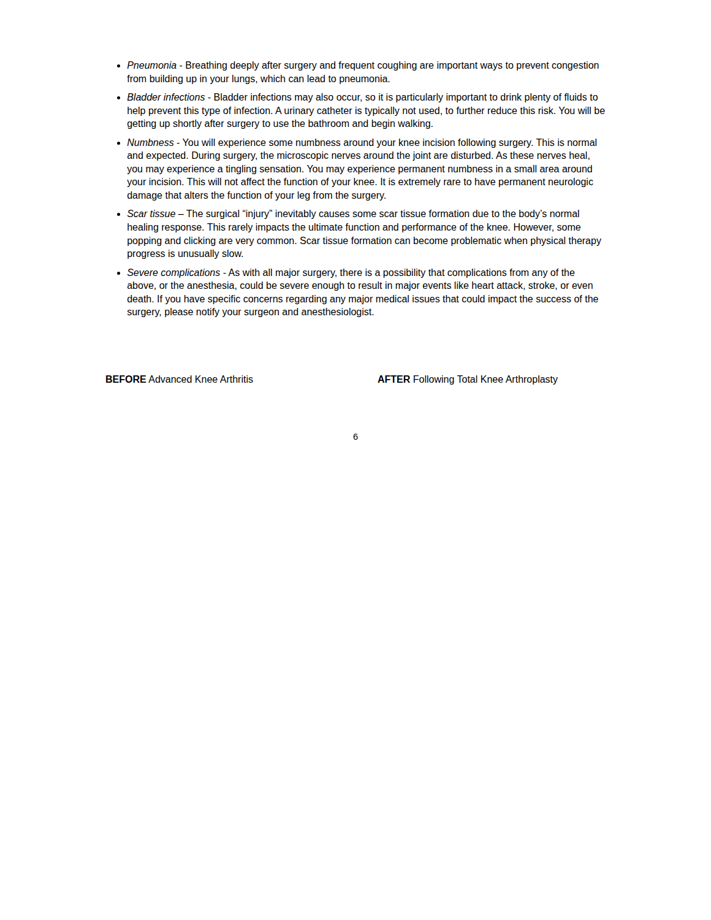Pneumonia - Breathing deeply after surgery and frequent coughing are important ways to prevent congestion from building up in your lungs, which can lead to pneumonia.
Bladder infections - Bladder infections may also occur, so it is particularly important to drink plenty of fluids to help prevent this type of infection. A urinary catheter is typically not used, to further reduce this risk. You will be getting up shortly after surgery to use the bathroom and begin walking.
Numbness - You will experience some numbness around your knee incision following surgery. This is normal and expected. During surgery, the microscopic nerves around the joint are disturbed. As these nerves heal, you may experience a tingling sensation. You may experience permanent numbness in a small area around your incision. This will not affect the function of your knee. It is extremely rare to have permanent neurologic damage that alters the function of your leg from the surgery.
Scar tissue – The surgical “injury” inevitably causes some scar tissue formation due to the body’s normal healing response. This rarely impacts the ultimate function and performance of the knee. However, some popping and clicking are very common. Scar tissue formation can become problematic when physical therapy progress is unusually slow.
Severe complications - As with all major surgery, there is a possibility that complications from any of the above, or the anesthesia, could be severe enough to result in major events like heart attack, stroke, or even death. If you have specific concerns regarding any major medical issues that could impact the success of the surgery, please notify your surgeon and anesthesiologist.
BEFORE Advanced Knee Arthritis
AFTER Following Total Knee Arthroplasty
6